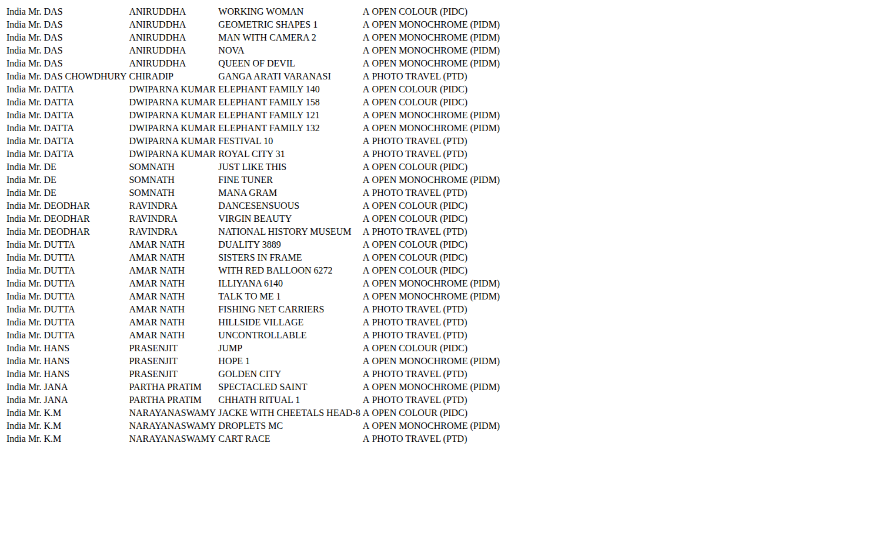| India | Mr. | DAS | ANIRUDDHA | WORKING WOMAN | A | OPEN COLOUR (PIDC) |
| India | Mr. | DAS | ANIRUDDHA | GEOMETRIC SHAPES 1 | A | OPEN MONOCHROME (PIDM) |
| India | Mr. | DAS | ANIRUDDHA | MAN WITH CAMERA 2 | A | OPEN MONOCHROME (PIDM) |
| India | Mr. | DAS | ANIRUDDHA | NOVA | A | OPEN MONOCHROME (PIDM) |
| India | Mr. | DAS | ANIRUDDHA | QUEEN OF DEVIL | A | OPEN MONOCHROME (PIDM) |
| India | Mr. | DAS CHOWDHURY | CHIRADIP | GANGA ARATI VARANASI | A | PHOTO TRAVEL (PTD) |
| India | Mr. | DATTA | DWIPARNA KUMAR | ELEPHANT FAMILY 140 | A | OPEN COLOUR (PIDC) |
| India | Mr. | DATTA | DWIPARNA KUMAR | ELEPHANT FAMILY 158 | A | OPEN COLOUR (PIDC) |
| India | Mr. | DATTA | DWIPARNA KUMAR | ELEPHANT FAMILY 121 | A | OPEN MONOCHROME (PIDM) |
| India | Mr. | DATTA | DWIPARNA KUMAR | ELEPHANT FAMILY 132 | A | OPEN MONOCHROME (PIDM) |
| India | Mr. | DATTA | DWIPARNA KUMAR | FESTIVAL 10 | A | PHOTO TRAVEL (PTD) |
| India | Mr. | DATTA | DWIPARNA KUMAR | ROYAL CITY 31 | A | PHOTO TRAVEL (PTD) |
| India | Mr. | DE | SOMNATH | JUST LIKE THIS | A | OPEN COLOUR (PIDC) |
| India | Mr. | DE | SOMNATH | FINE TUNER | A | OPEN MONOCHROME (PIDM) |
| India | Mr. | DE | SOMNATH | MANA GRAM | A | PHOTO TRAVEL (PTD) |
| India | Mr. | DEODHAR | RAVINDRA | DANCESENSUOUS | A | OPEN COLOUR (PIDC) |
| India | Mr. | DEODHAR | RAVINDRA | VIRGIN BEAUTY | A | OPEN COLOUR (PIDC) |
| India | Mr. | DEODHAR | RAVINDRA | NATIONAL HISTORY MUSEUM | A | PHOTO TRAVEL (PTD) |
| India | Mr. | DUTTA | AMAR NATH | DUALITY 3889 | A | OPEN COLOUR (PIDC) |
| India | Mr. | DUTTA | AMAR NATH | SISTERS IN FRAME | A | OPEN COLOUR (PIDC) |
| India | Mr. | DUTTA | AMAR NATH | WITH RED BALLOON 6272 | A | OPEN COLOUR (PIDC) |
| India | Mr. | DUTTA | AMAR NATH | ILLIYANA 6140 | A | OPEN MONOCHROME (PIDM) |
| India | Mr. | DUTTA | AMAR NATH | TALK TO ME 1 | A | OPEN MONOCHROME (PIDM) |
| India | Mr. | DUTTA | AMAR NATH | FISHING NET CARRIERS | A | PHOTO TRAVEL (PTD) |
| India | Mr. | DUTTA | AMAR NATH | HILLSIDE VILLAGE | A | PHOTO TRAVEL (PTD) |
| India | Mr. | DUTTA | AMAR NATH | UNCONTROLLABLE | A | PHOTO TRAVEL (PTD) |
| India | Mr. | HANS | PRASENJIT | JUMP | A | OPEN COLOUR (PIDC) |
| India | Mr. | HANS | PRASENJIT | HOPE 1 | A | OPEN MONOCHROME (PIDM) |
| India | Mr. | HANS | PRASENJIT | GOLDEN CITY | A | PHOTO TRAVEL (PTD) |
| India | Mr. | JANA | PARTHA PRATIM | SPECTACLED SAINT | A | OPEN MONOCHROME (PIDM) |
| India | Mr. | JANA | PARTHA PRATIM | CHHATH RITUAL 1 | A | PHOTO TRAVEL (PTD) |
| India | Mr. | K.M | NARAYANASWAMY | JACKE WITH CHEETALS HEAD-8 | A | OPEN COLOUR (PIDC) |
| India | Mr. | K.M | NARAYANASWAMY | DROPLETS MC | A | OPEN MONOCHROME (PIDM) |
| India | Mr. | K.M | NARAYANASWAMY | CART RACE | A | PHOTO TRAVEL (PTD) |